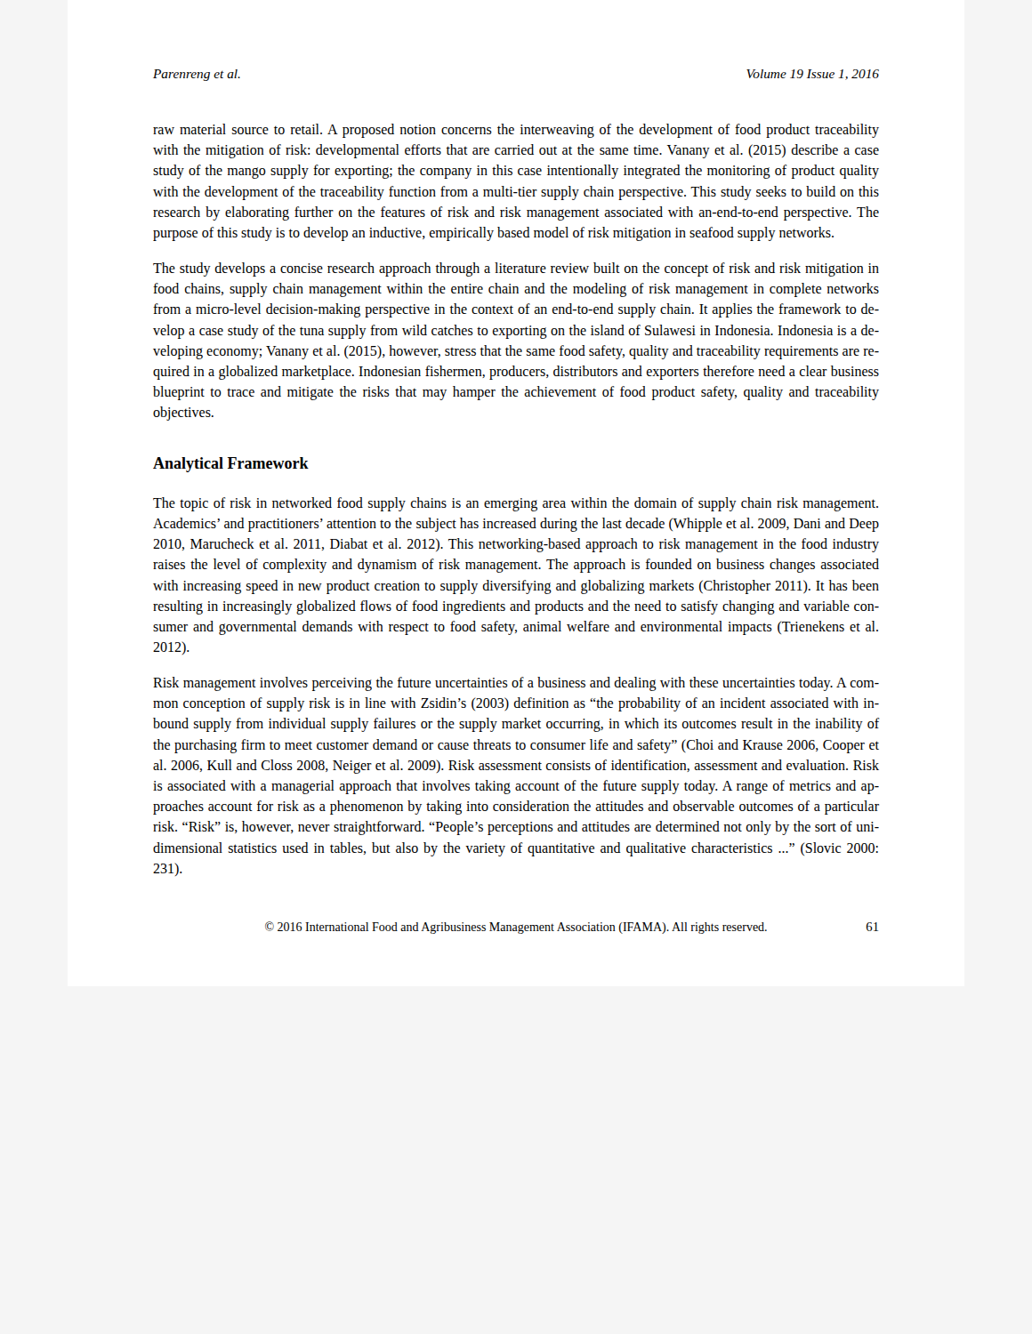Parenreng et al. Volume 19 Issue 1, 2016
raw material source to retail. A proposed notion concerns the interweaving of the development of food product traceability with the mitigation of risk: developmental efforts that are carried out at the same time. Vanany et al. (2015) describe a case study of the mango supply for exporting; the company in this case intentionally integrated the monitoring of product quality with the development of the traceability function from a multi-tier supply chain perspective. This study seeks to build on this research by elaborating further on the features of risk and risk management associated with an-end-to-end perspective. The purpose of this study is to develop an inductive, empirically based model of risk mitigation in seafood supply networks.
The study develops a concise research approach through a literature review built on the concept of risk and risk mitigation in food chains, supply chain management within the entire chain and the modeling of risk management in complete networks from a micro-level decision-making perspective in the context of an end-to-end supply chain. It applies the framework to develop a case study of the tuna supply from wild catches to exporting on the island of Sulawesi in Indonesia. Indonesia is a developing economy; Vanany et al. (2015), however, stress that the same food safety, quality and traceability requirements are required in a globalized marketplace. Indonesian fishermen, producers, distributors and exporters therefore need a clear business blueprint to trace and mitigate the risks that may hamper the achievement of food product safety, quality and traceability objectives.
Analytical Framework
The topic of risk in networked food supply chains is an emerging area within the domain of supply chain risk management. Academics’ and practitioners’ attention to the subject has increased during the last decade (Whipple et al. 2009, Dani and Deep 2010, Marucheck et al. 2011, Diabat et al. 2012). This networking-based approach to risk management in the food industry raises the level of complexity and dynamism of risk management. The approach is founded on business changes associated with increasing speed in new product creation to supply diversifying and globalizing markets (Christopher 2011). It has been resulting in increasingly globalized flows of food ingredients and products and the need to satisfy changing and variable consumer and governmental demands with respect to food safety, animal welfare and environmental impacts (Trienekens et al. 2012).
Risk management involves perceiving the future uncertainties of a business and dealing with these uncertainties today. A common conception of supply risk is in line with Zsidin’s (2003) definition as “the probability of an incident associated with inbound supply from individual supply failures or the supply market occurring, in which its outcomes result in the inability of the purchasing firm to meet customer demand or cause threats to consumer life and safety” (Choi and Krause 2006, Cooper et al. 2006, Kull and Closs 2008, Neiger et al. 2009). Risk assessment consists of identification, assessment and evaluation. Risk is associated with a managerial approach that involves taking account of the future supply today. A range of metrics and approaches account for risk as a phenomenon by taking into consideration the attitudes and observable outcomes of a particular risk. “Risk” is, however, never straightforward. “People’s perceptions and attitudes are determined not only by the sort of unidimensional statistics used in tables, but also by the variety of quantitative and qualitative characteristics ...” (Slovic 2000: 231).
© 2016 International Food and Agribusiness Management Association (IFAMA). All rights reserved. 61